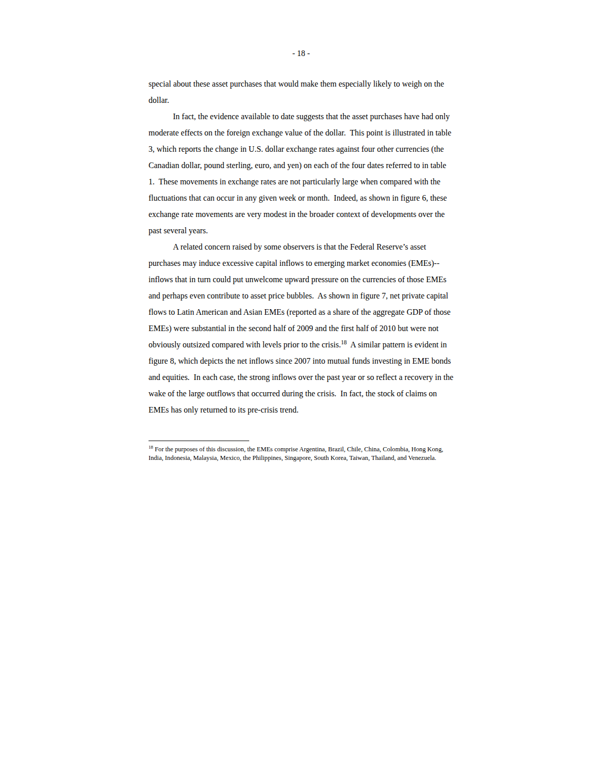- 18 -
special about these asset purchases that would make them especially likely to weigh on the dollar.
In fact, the evidence available to date suggests that the asset purchases have had only moderate effects on the foreign exchange value of the dollar. This point is illustrated in table 3, which reports the change in U.S. dollar exchange rates against four other currencies (the Canadian dollar, pound sterling, euro, and yen) on each of the four dates referred to in table 1. These movements in exchange rates are not particularly large when compared with the fluctuations that can occur in any given week or month. Indeed, as shown in figure 6, these exchange rate movements are very modest in the broader context of developments over the past several years.
A related concern raised by some observers is that the Federal Reserve’s asset purchases may induce excessive capital inflows to emerging market economies (EMEs)--inflows that in turn could put unwelcome upward pressure on the currencies of those EMEs and perhaps even contribute to asset price bubbles. As shown in figure 7, net private capital flows to Latin American and Asian EMEs (reported as a share of the aggregate GDP of those EMEs) were substantial in the second half of 2009 and the first half of 2010 but were not obviously outsized compared with levels prior to the crisis.18 A similar pattern is evident in figure 8, which depicts the net inflows since 2007 into mutual funds investing in EME bonds and equities. In each case, the strong inflows over the past year or so reflect a recovery in the wake of the large outflows that occurred during the crisis. In fact, the stock of claims on EMEs has only returned to its pre-crisis trend.
18 For the purposes of this discussion, the EMEs comprise Argentina, Brazil, Chile, China, Colombia, Hong Kong, India, Indonesia, Malaysia, Mexico, the Philippines, Singapore, South Korea, Taiwan, Thailand, and Venezuela.